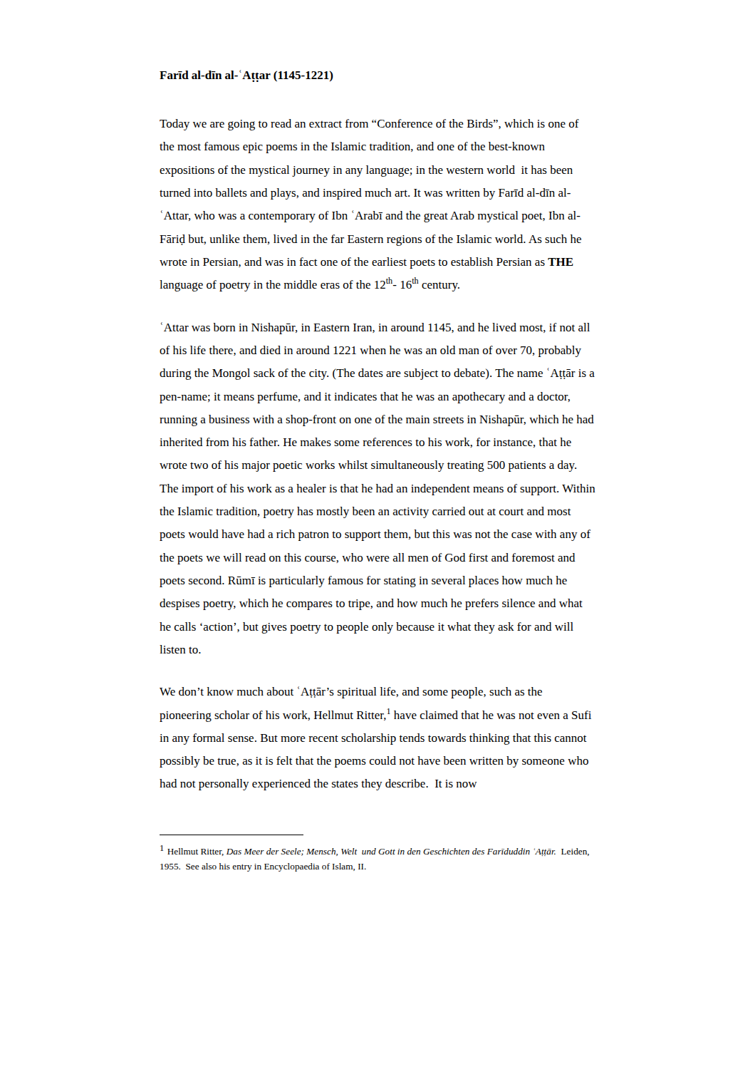Farīd al-dīn al-ʿAṭṭar (1145-1221)
Today we are going to read an extract from “Conference of the Birds”, which is one of the most famous epic poems in the Islamic tradition, and one of the best-known expositions of the mystical journey in any language; in the western world it has been turned into ballets and plays, and inspired much art. It was written by Farīd al-dīn al-ʿAttar, who was a contemporary of Ibn ʿArabī and the great Arab mystical poet, Ibn al-Fāriḍ but, unlike them, lived in the far Eastern regions of the Islamic world. As such he wrote in Persian, and was in fact one of the earliest poets to establish Persian as THE language of poetry in the middle eras of the 12th- 16th century.
ʿAttar was born in Nishapūr, in Eastern Iran, in around 1145, and he lived most, if not all of his life there, and died in around 1221 when he was an old man of over 70, probably during the Mongol sack of the city. (The dates are subject to debate). The name ʿAṭṭār is a pen-name; it means perfume, and it indicates that he was an apothecary and a doctor, running a business with a shop-front on one of the main streets in Nishapūr, which he had inherited from his father. He makes some references to his work, for instance, that he wrote two of his major poetic works whilst simultaneously treating 500 patients a day. The import of his work as a healer is that he had an independent means of support. Within the Islamic tradition, poetry has mostly been an activity carried out at court and most poets would have had a rich patron to support them, but this was not the case with any of the poets we will read on this course, who were all men of God first and foremost and poets second. Rūmī is particularly famous for stating in several places how much he despises poetry, which he compares to tripe, and how much he prefers silence and what he calls ‘action’, but gives poetry to people only because it what they ask for and will listen to.
We don’t know much about ʿAṭṭār’s spiritual life, and some people, such as the pioneering scholar of his work, Hellmut Ritter,1 have claimed that he was not even a Sufi in any formal sense. But more recent scholarship tends towards thinking that this cannot possibly be true, as it is felt that the poems could not have been written by someone who had not personally experienced the states they describe. It is now
1 Hellmut Ritter, Das Meer der Seele; Mensch, Welt und Gott in den Geschichten des Farīduddin ʿAṭṭār. Leiden, 1955. See also his entry in Encyclopaedia of Islam, II.